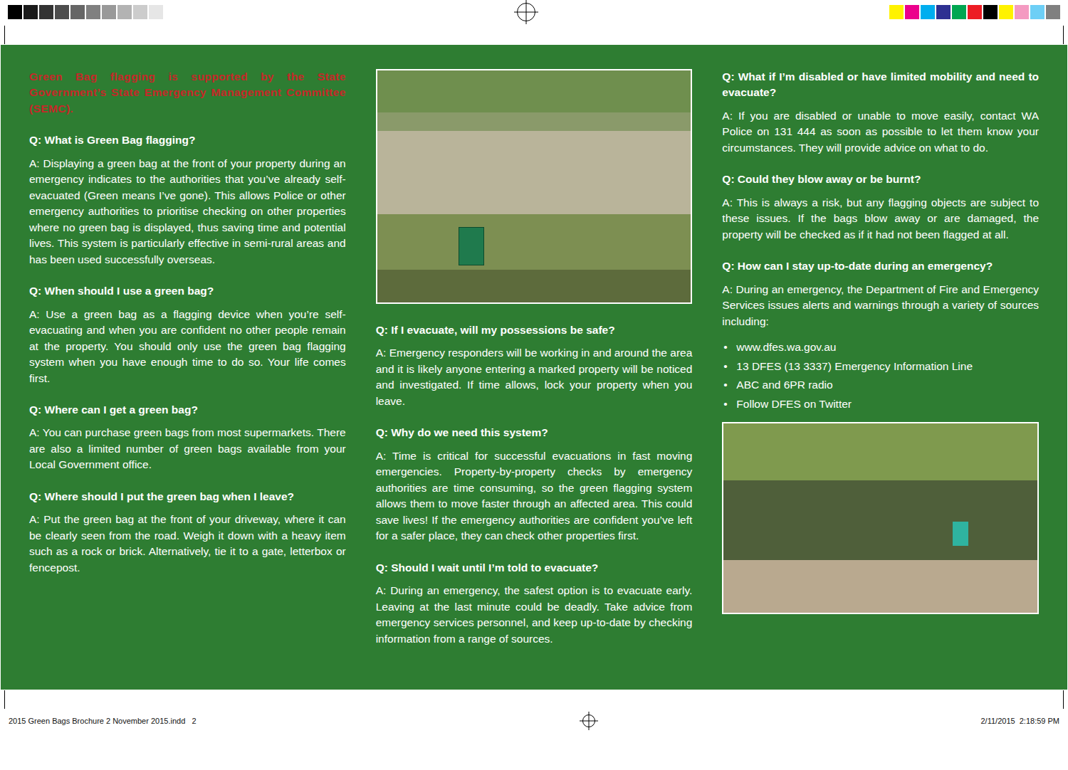Green Bag flagging is supported by the State Government’s State Emergency Management Committee (SEMC).
Q: What is Green Bag flagging?
A: Displaying a green bag at the front of your property during an emergency indicates to the authorities that you’ve already self-evacuated (Green means I’ve gone). This allows Police or other emergency authorities to prioritise checking on other properties where no green bag is displayed, thus saving time and potential lives. This system is particularly effective in semi-rural areas and has been used successfully overseas.
Q: When should I use a green bag?
A: Use a green bag as a flagging device when you’re self-evacuating and when you are confident no other people remain at the property. You should only use the green bag flagging system when you have enough time to do so. Your life comes first.
Q: Where can I get a green bag?
A: You can purchase green bags from most supermarkets. There are also a limited number of green bags available from your Local Government office.
Q: Where should I put the green bag when I leave?
A: Put the green bag at the front of your driveway, where it can be clearly seen from the road. Weigh it down with a heavy item such as a rock or brick. Alternatively, tie it to a gate, letterbox or fencepost.
Q: If I evacuate, will my possessions be safe?
A: Emergency responders will be working in and around the area and it is likely anyone entering a marked property will be noticed and investigated. If time allows, lock your property when you leave.
Q: Why do we need this system?
A: Time is critical for successful evacuations in fast moving emergencies. Property-by-property checks by emergency authorities are time consuming, so the green flagging system allows them to move faster through an affected area. This could save lives! If the emergency authorities are confident you’ve left for a safer place, they can check other properties first.
Q: Should I wait until I’m told to evacuate?
A: During an emergency, the safest option is to evacuate early. Leaving at the last minute could be deadly. Take advice from emergency services personnel, and keep up-to-date by checking information from a range of sources.
Q: What if I’m disabled or have limited mobility and need to evacuate?
A: If you are disabled or unable to move easily, contact WA Police on 131 444 as soon as possible to let them know your circumstances. They will provide advice on what to do.
Q: Could they blow away or be burnt?
A: This is always a risk, but any flagging objects are subject to these issues. If the bags blow away or are damaged, the property will be checked as if it had not been flagged at all.
Q: How can I stay up-to-date during an emergency?
A: During an emergency, the Department of Fire and Emergency Services issues alerts and warnings through a variety of sources including:
www.dfes.wa.gov.au
13 DFES (13 3337) Emergency Information Line
ABC and 6PR radio
Follow DFES on Twitter
2015 Green Bags Brochure 2 November 2015.indd 2 2/11/2015 2:18:59 PM